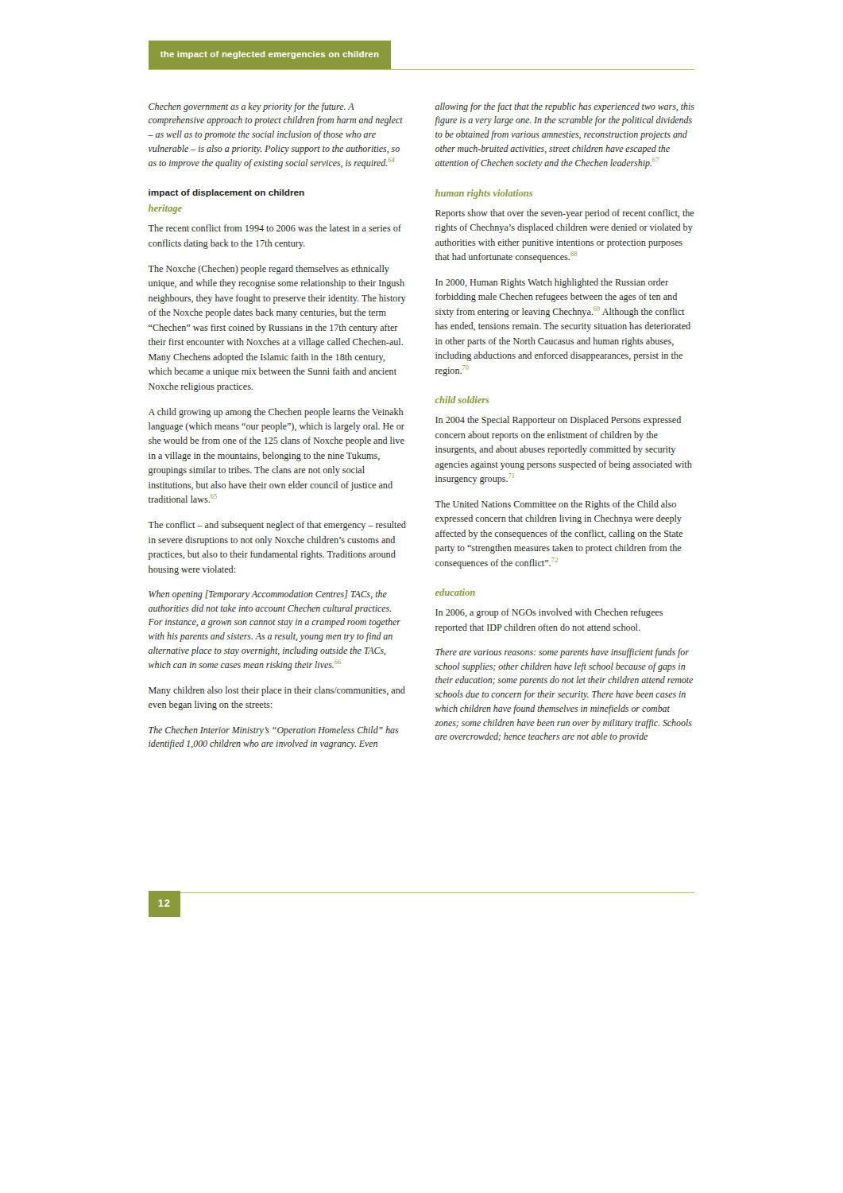the impact of neglected emergencies on children
Chechen government as a key priority for the future. A comprehensive approach to protect children from harm and neglect – as well as to promote the social inclusion of those who are vulnerable – is also a priority. Policy support to the authorities, so as to improve the quality of existing social services, is required.64
impact of displacement on children
heritage
The recent conflict from 1994 to 2006 was the latest in a series of conflicts dating back to the 17th century.
The Noxche (Chechen) people regard themselves as ethnically unique, and while they recognise some relationship to their Ingush neighbours, they have fought to preserve their identity. The history of the Noxche people dates back many centuries, but the term “Chechen” was first coined by Russians in the 17th century after their first encounter with Noxches at a village called Chechen-aul. Many Chechens adopted the Islamic faith in the 18th century, which became a unique mix between the Sunni faith and ancient Noxche religious practices.
A child growing up among the Chechen people learns the Veinakh language (which means “our people”), which is largely oral. He or she would be from one of the 125 clans of Noxche people and live in a village in the mountains, belonging to the nine Tukums, groupings similar to tribes. The clans are not only social institutions, but also have their own elder council of justice and traditional laws.65
The conflict – and subsequent neglect of that emergency – resulted in severe disruptions to not only Noxche children’s customs and practices, but also to their fundamental rights. Traditions around housing were violated:
When opening [Temporary Accommodation Centres] TACs, the authorities did not take into account Chechen cultural practices. For instance, a grown son cannot stay in a cramped room together with his parents and sisters. As a result, young men try to find an alternative place to stay overnight, including outside the TACs, which can in some cases mean risking their lives.66
Many children also lost their place in their clans/communities, and even began living on the streets:
The Chechen Interior Ministry’s “Operation Homeless Child” has identified 1,000 children who are involved in vagrancy. Even allowing for the fact that the republic has experienced two wars, this figure is a very large one. In the scramble for the political dividends to be obtained from various amnesties, reconstruction projects and other much-bruited activities, street children have escaped the attention of Chechen society and the Chechen leadership.67
human rights violations
Reports show that over the seven-year period of recent conflict, the rights of Chechnya’s displaced children were denied or violated by authorities with either punitive intentions or protection purposes that had unfortunate consequences.68
In 2000, Human Rights Watch highlighted the Russian order forbidding male Chechen refugees between the ages of ten and sixty from entering or leaving Chechnya.69 Although the conflict has ended, tensions remain. The security situation has deteriorated in other parts of the North Caucasus and human rights abuses, including abductions and enforced disappearances, persist in the region.70
child soldiers
In 2004 the Special Rapporteur on Displaced Persons expressed concern about reports on the enlistment of children by the insurgents, and about abuses reportedly committed by security agencies against young persons suspected of being associated with insurgency groups.71
The United Nations Committee on the Rights of the Child also expressed concern that children living in Chechnya were deeply affected by the consequences of the conflict, calling on the State party to “strengthen measures taken to protect children from the consequences of the conflict”.72
education
In 2006, a group of NGOs involved with Chechen refugees reported that IDP children often do not attend school.
There are various reasons: some parents have insufficient funds for school supplies; other children have left school because of gaps in their education; some parents do not let their children attend remote schools due to concern for their security. There have been cases in which children have found themselves in minefields or combat zones; some children have been run over by military traffic. Schools are overcrowded; hence teachers are not able to provide
12